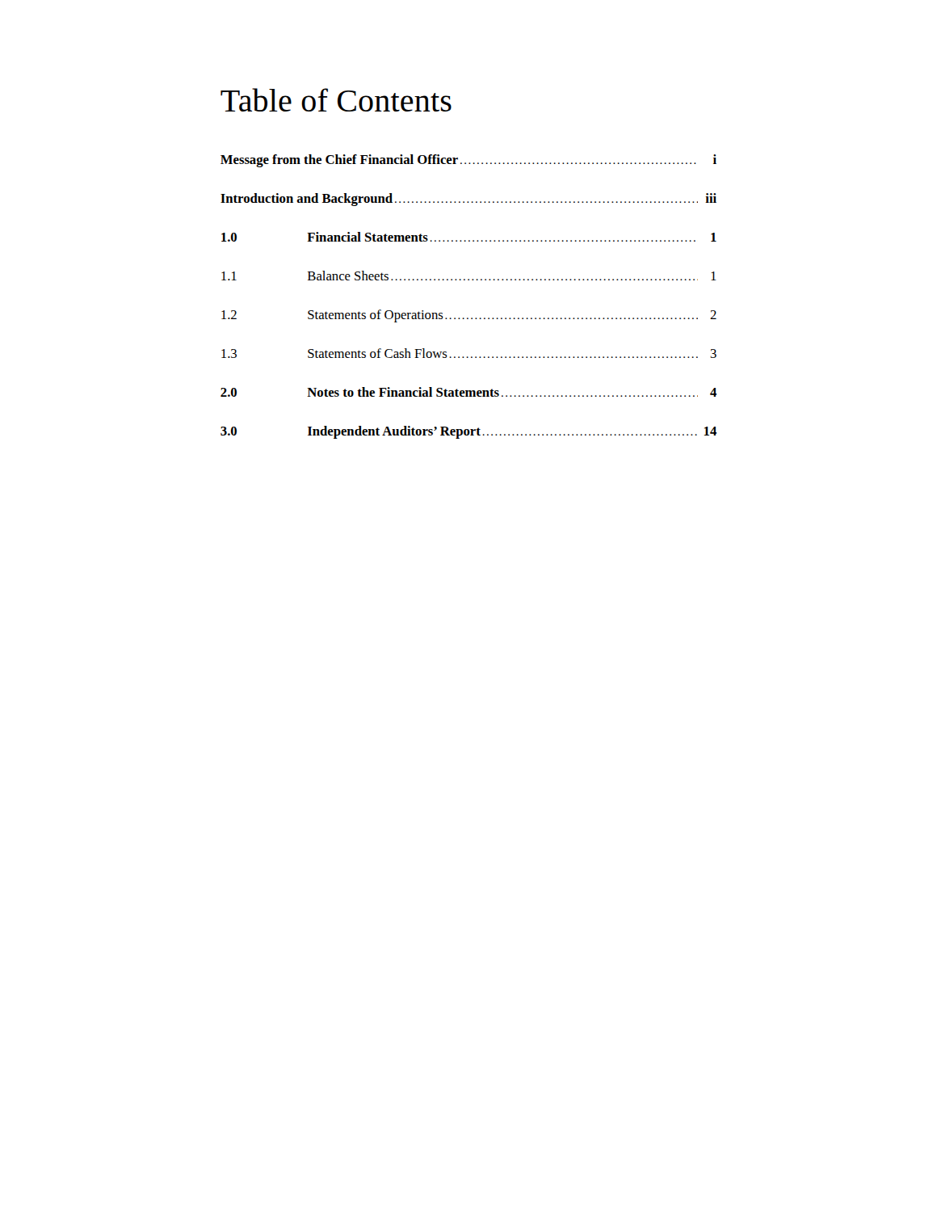Table of Contents
Message from the Chief Financial Officer ................................................................................................................. i
Introduction and Background ......................................................................................................................... iii
1.0 Financial Statements ................................................................................................................................. 1
1.1 Balance Sheets ......................................................................................................................................... 1
1.2 Statements of Operations ....................................................................................................................... 2
1.3 Statements of Cash Flows ....................................................................................................................... 3
2.0 Notes to the Financial Statements ....................................................................................................................... 4
3.0 Independent Auditors’ Report ....................................................................................................................... 14